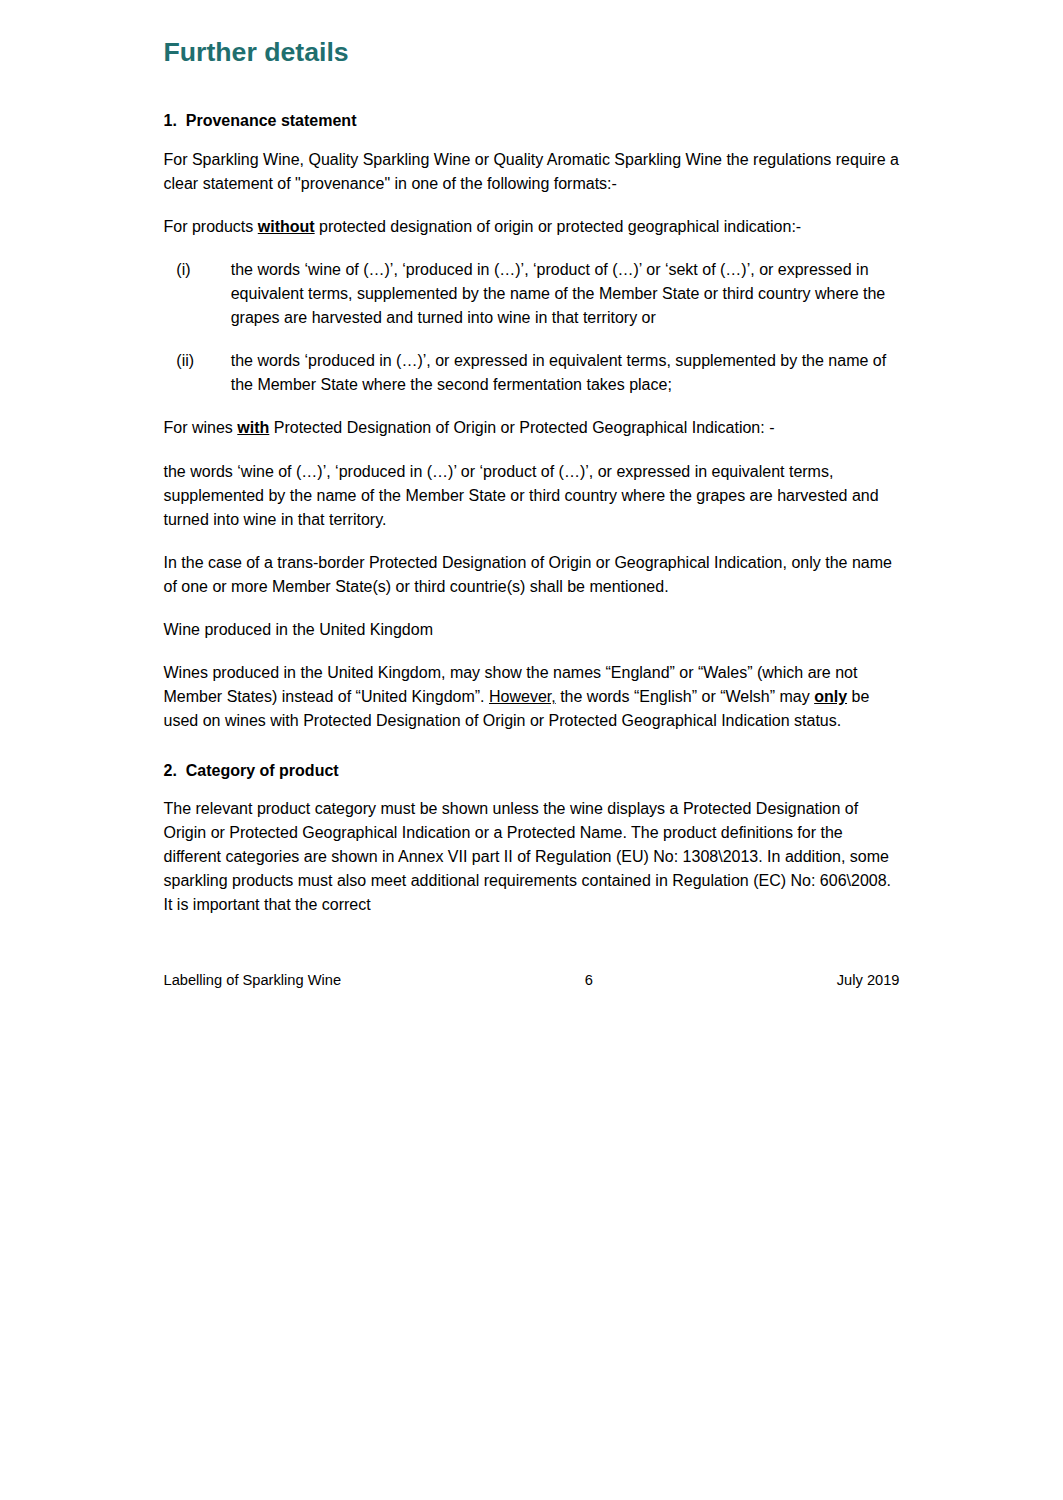Further details
1. Provenance statement
For Sparkling Wine, Quality Sparkling Wine or Quality Aromatic Sparkling Wine the regulations require a clear statement of "provenance" in one of the following formats:-
For products without protected designation of origin or protected geographical indication:-
(i) the words ‘wine of (…)’, ‘produced in (…)’, ‘product of (…)’ or ‘sekt of (…)’, or expressed in equivalent terms, supplemented by the name of the Member State or third country where the grapes are harvested and turned into wine in that territory or
(ii) the words ‘produced in (…)’, or expressed in equivalent terms, supplemented by the name of the Member State where the second fermentation takes place;
For wines with Protected Designation of Origin or Protected Geographical Indication: -
the words ‘wine of (…)’, ‘produced in (…)’ or ‘product of (…)’, or expressed in equivalent terms, supplemented by the name of the Member State or third country where the grapes are harvested and turned into wine in that territory.
In the case of a trans-border Protected Designation of Origin or Geographical Indication, only the name of one or more Member State(s) or third countrie(s) shall be mentioned.
Wine produced in the United Kingdom
Wines produced in the United Kingdom, may show the names “England” or “Wales” (which are not Member States) instead of “United Kingdom”. However, the words “English” or “Welsh” may only be used on wines with Protected Designation of Origin or Protected Geographical Indication status.
2. Category of product
The relevant product category must be shown unless the wine displays a Protected Designation of Origin or Protected Geographical Indication or a Protected Name. The product definitions for the different categories are shown in Annex VII part II of Regulation (EU) No: 1308\2013. In addition, some sparkling products must also meet additional requirements contained in Regulation (EC) No: 606\2008. It is important that the correct
Labelling of Sparkling Wine
6
July 2019